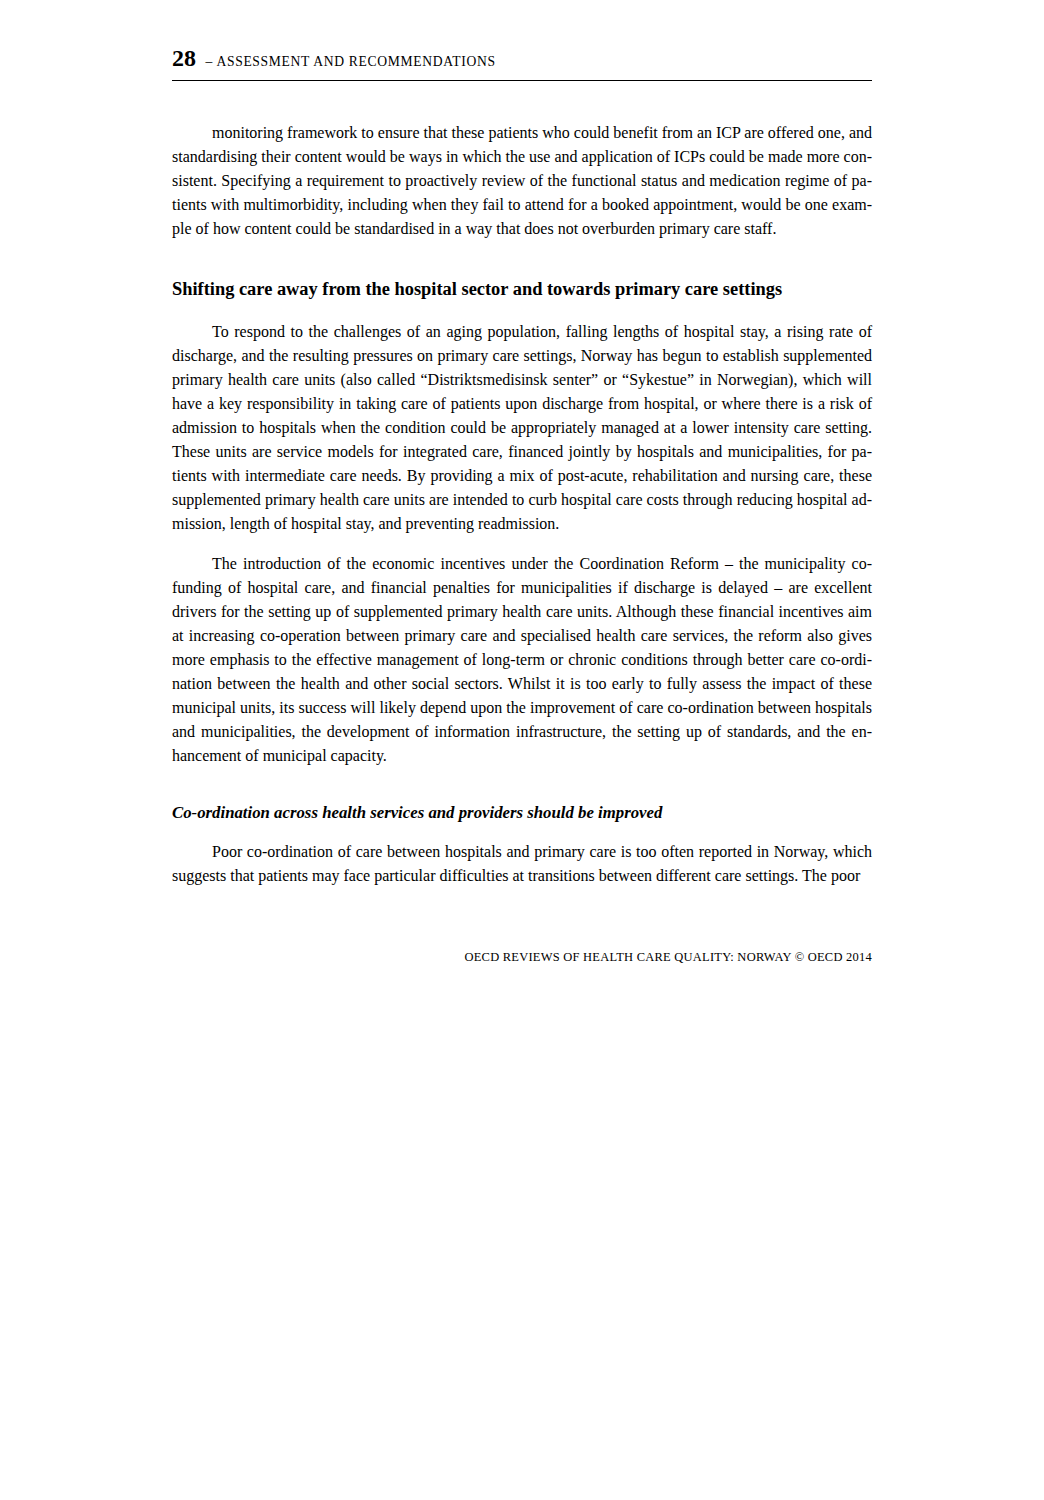28 – ASSESSMENT AND RECOMMENDATIONS
monitoring framework to ensure that these patients who could benefit from an ICP are offered one, and standardising their content would be ways in which the use and application of ICPs could be made more consistent. Specifying a requirement to proactively review of the functional status and medication regime of patients with multimorbidity, including when they fail to attend for a booked appointment, would be one example of how content could be standardised in a way that does not overburden primary care staff.
Shifting care away from the hospital sector and towards primary care settings
To respond to the challenges of an aging population, falling lengths of hospital stay, a rising rate of discharge, and the resulting pressures on primary care settings, Norway has begun to establish supplemented primary health care units (also called “Distriktsmedisinsk senter” or “Sykestue” in Norwegian), which will have a key responsibility in taking care of patients upon discharge from hospital, or where there is a risk of admission to hospitals when the condition could be appropriately managed at a lower intensity care setting. These units are service models for integrated care, financed jointly by hospitals and municipalities, for patients with intermediate care needs. By providing a mix of post-acute, rehabilitation and nursing care, these supplemented primary health care units are intended to curb hospital care costs through reducing hospital admission, length of hospital stay, and preventing readmission.
The introduction of the economic incentives under the Coordination Reform – the municipality co-funding of hospital care, and financial penalties for municipalities if discharge is delayed – are excellent drivers for the setting up of supplemented primary health care units. Although these financial incentives aim at increasing co-operation between primary care and specialised health care services, the reform also gives more emphasis to the effective management of long-term or chronic conditions through better care co-ordination between the health and other social sectors. Whilst it is too early to fully assess the impact of these municipal units, its success will likely depend upon the improvement of care co-ordination between hospitals and municipalities, the development of information infrastructure, the setting up of standards, and the enhancement of municipal capacity.
Co-ordination across health services and providers should be improved
Poor co-ordination of care between hospitals and primary care is too often reported in Norway, which suggests that patients may face particular difficulties at transitions between different care settings. The poor
OECD REVIEWS OF HEALTH CARE QUALITY: NORWAY © OECD 2014